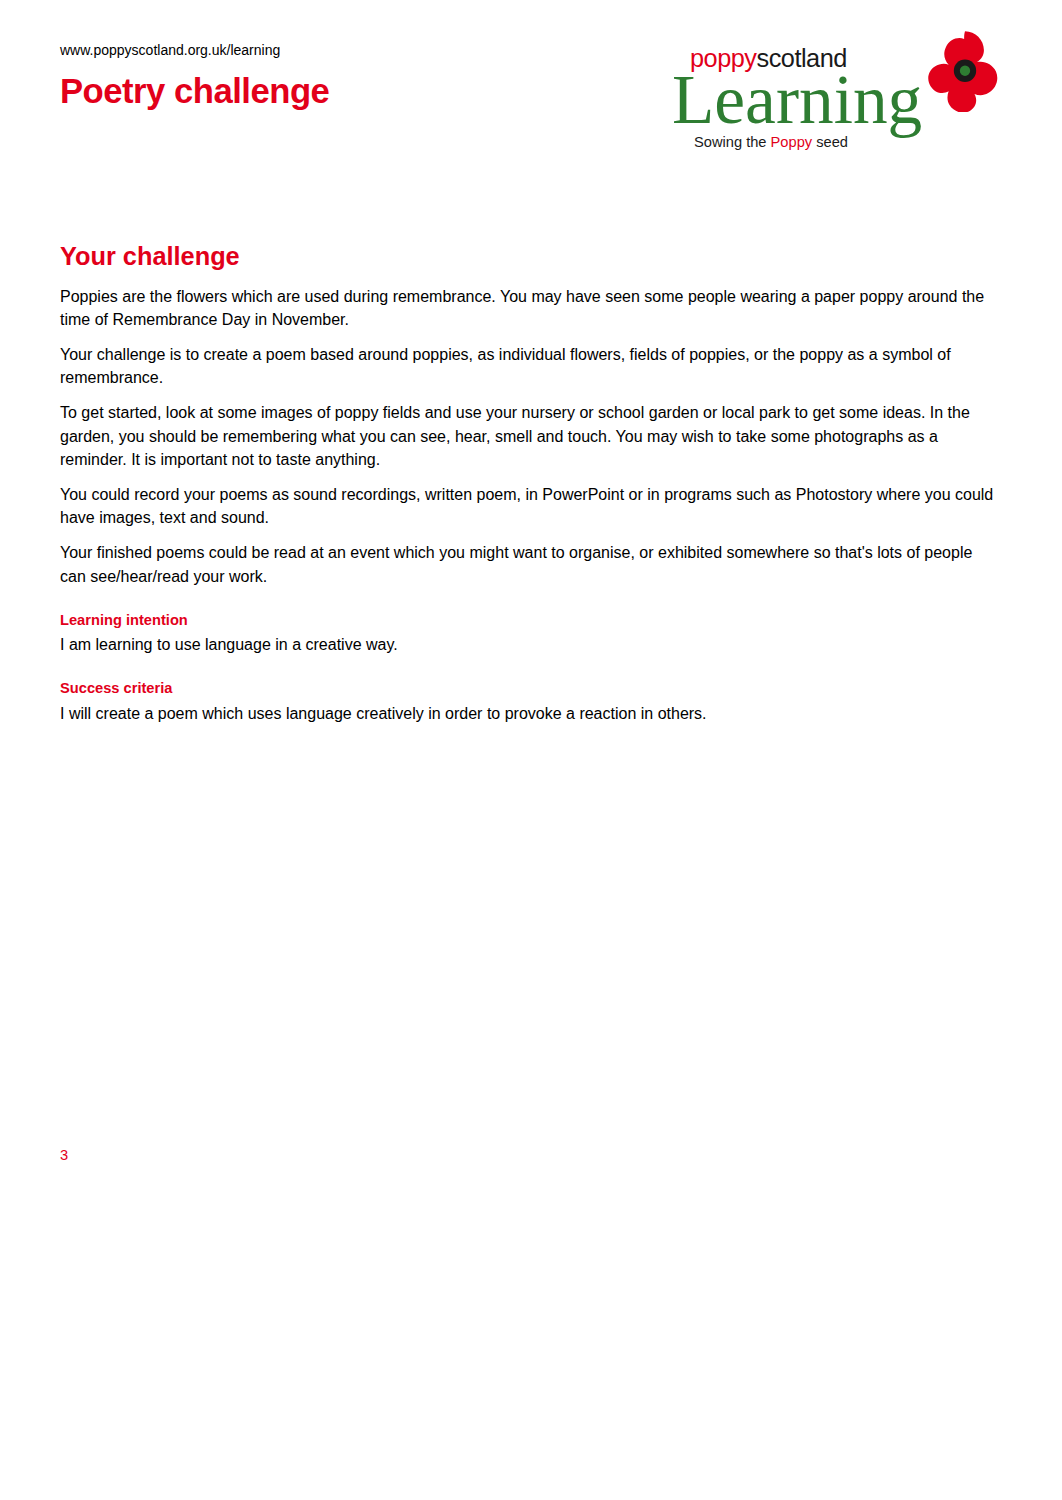www.poppyscotland.org.uk/learning
Poetry challenge
poppy scotland
Learning
Sowing the Poppy seed
Your challenge
Poppies are the flowers which are used during remembrance. You may have seen some people wearing a paper poppy around the time of Remembrance Day in November.
Your challenge is to create a poem based around poppies, as individual flowers, fields of poppies, or the poppy as a symbol of remembrance.
To get started, look at some images of poppy fields and use your nursery or school garden or local park to get some ideas. In the garden, you should be remembering what you can see, hear, smell and touch. You may wish to take some photographs as a reminder. It is important not to taste anything.
You could record your poems as sound recordings, written poem, in PowerPoint or in programs such as Photostory where you could have images, text and sound.
Your finished poems could be read at an event which you might want to organise, or exhibited somewhere so that's lots of people can see/hear/read your work.
Learning intention
I am learning to use language in a creative way.
Success criteria
I will create a poem which uses language creatively in order to provoke a reaction in others.
3